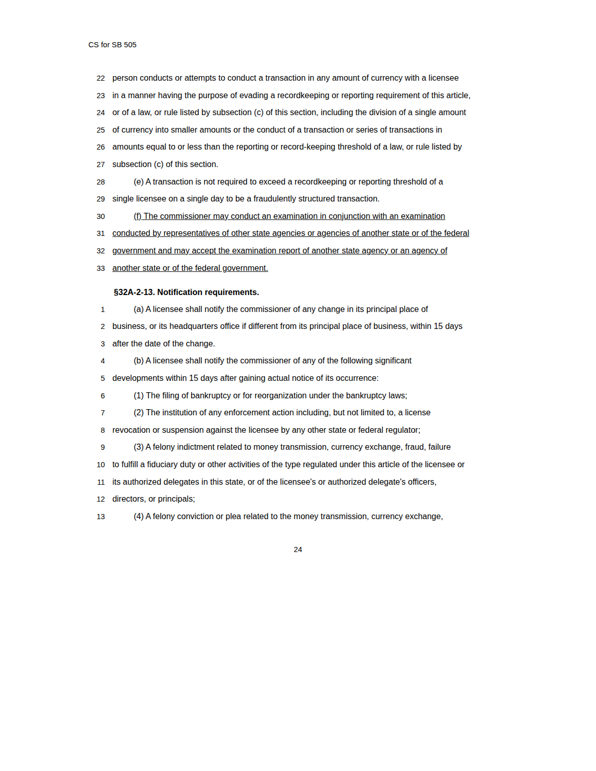CS for SB 505
22 person conducts or attempts to conduct a transaction in any amount of currency with a licensee
23 in a manner having the purpose of evading a recordkeeping or reporting requirement of this article,
24 or of a law, or rule listed by subsection (c) of this section, including the division of a single amount
25 of currency into smaller amounts or the conduct of a transaction or series of transactions in
26 amounts equal to or less than the reporting or record-keeping threshold of a law, or rule listed by
27 subsection (c) of this section.
28 (e) A transaction is not required to exceed a recordkeeping or reporting threshold of a
29 single licensee on a single day to be a fraudulently structured transaction.
30 (f) The commissioner may conduct an examination in conjunction with an examination
31 conducted by representatives of other state agencies or agencies of another state or of the federal
32 government and may accept the examination report of another state agency or an agency of
33 another state or of the federal government.
§32A-2-13. Notification requirements.
1 (a) A licensee shall notify the commissioner of any change in its principal place of
2 business, or its headquarters office if different from its principal place of business, within 15 days
3 after the date of the change.
4 (b) A licensee shall notify the commissioner of any of the following significant
5 developments within 15 days after gaining actual notice of its occurrence:
6 (1) The filing of bankruptcy or for reorganization under the bankruptcy laws;
7 (2) The institution of any enforcement action including, but not limited to, a license
8 revocation or suspension against the licensee by any other state or federal regulator;
9 (3) A felony indictment related to money transmission, currency exchange, fraud, failure
10 to fulfill a fiduciary duty or other activities of the type regulated under this article of the licensee or
11 its authorized delegates in this state, or of the licensee's or authorized delegate's officers,
12 directors, or principals;
13 (4) A felony conviction or plea related to the money transmission, currency exchange,
24